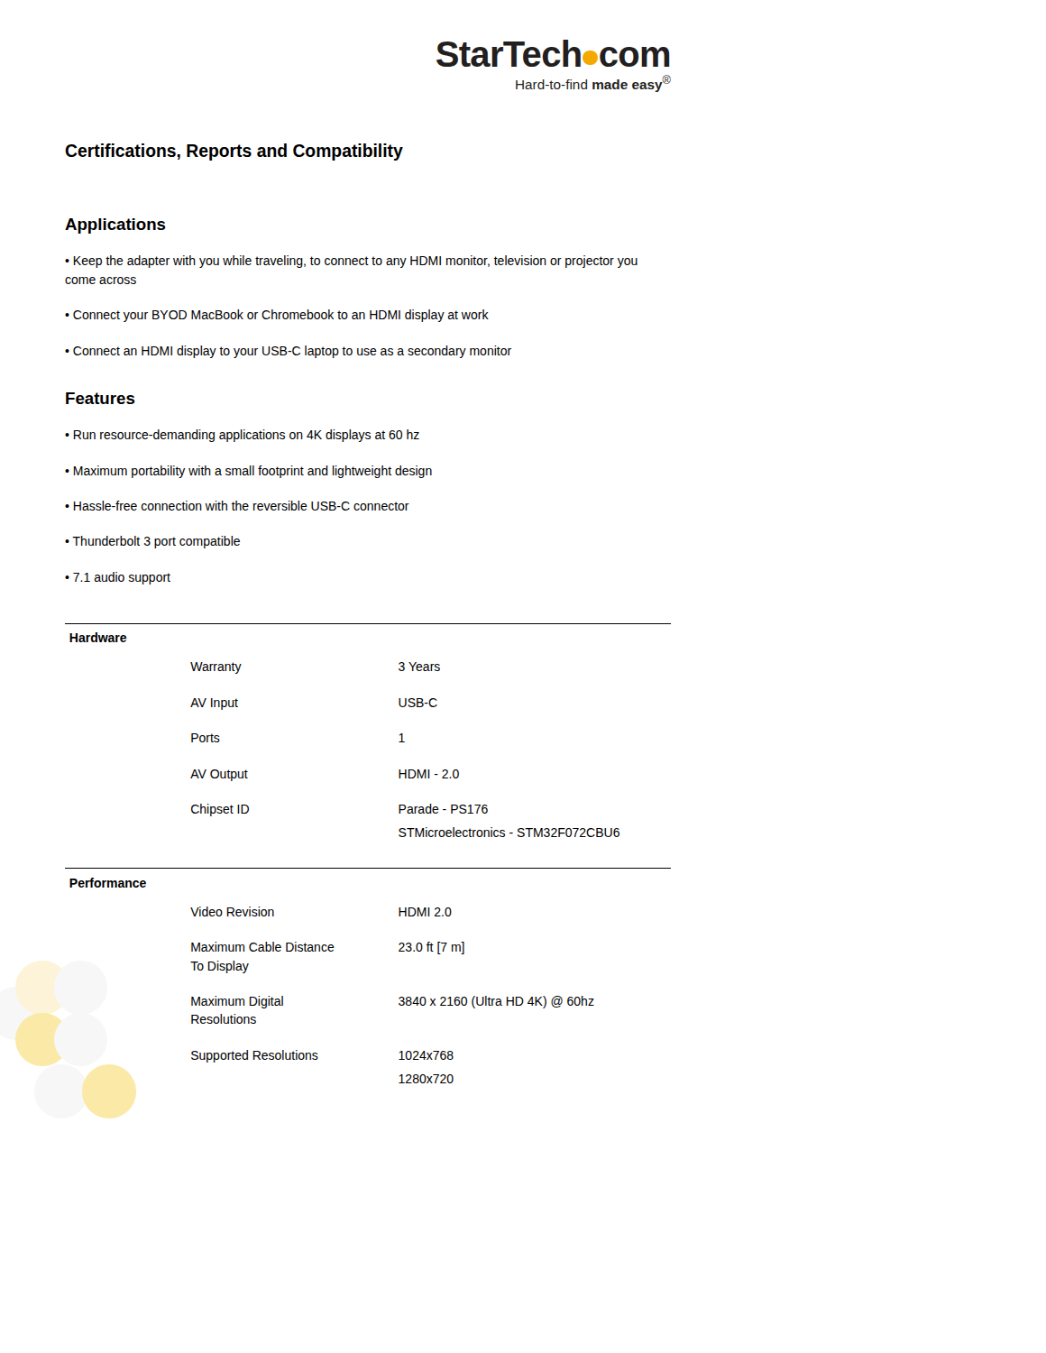StarTech com
Hard-to-find made easy®
Certifications, Reports and Compatibility
Applications
• Keep the adapter with you while traveling, to connect to any HDMI monitor, television or projector you come across
• Connect your BYOD MacBook or Chromebook to an HDMI display at work
• Connect an HDMI display to your USB-C laptop to use as a secondary monitor
Features
• Run resource-demanding applications on 4K displays at 60 hz
• Maximum portability with a small footprint and lightweight design
• Hassle-free connection with the reversible USB-C connector
• Thunderbolt 3 port compatible
• 7.1 audio support
Hardware
| Warranty | 3 Years |
| AV Input | USB-C |
| Ports | 1 |
| AV Output | HDMI - 2.0 |
| Chipset ID | Parade - PS176 |
| | STMicroelectronics - STM32F072CBU6 |
Performance
| Video Revision | HDMI 2.0 |
| Maximum Cable Distance To Display | 23.0 ft [7 m] |
| Maximum Digital Resolutions | 3840 x 2160 (Ultra HD 4K) @ 60hz |
| Supported Resolutions | 1024x768 |
| | 1280x720 |